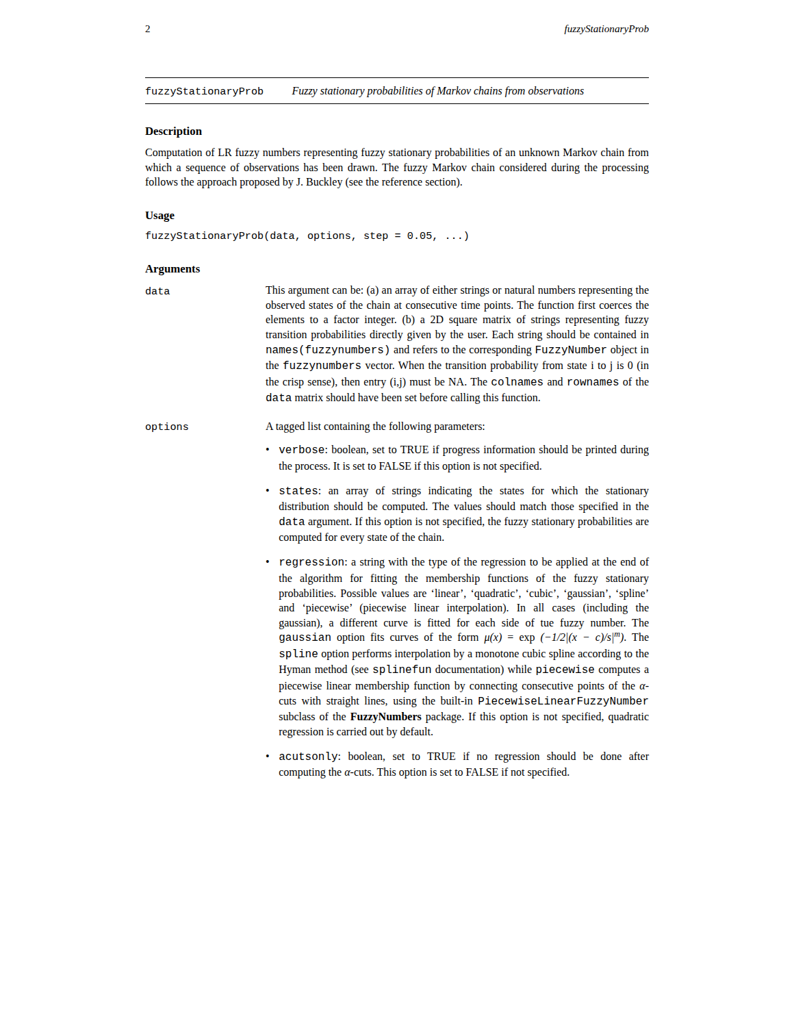2 fuzzyStationaryProb
fuzzyStationaryProb
Fuzzy stationary probabilities of Markov chains from observations
Description
Computation of LR fuzzy numbers representing fuzzy stationary probabilities of an unknown Markov chain from which a sequence of observations has been drawn. The fuzzy Markov chain considered during the processing follows the approach proposed by J. Buckley (see the reference section).
Usage
fuzzyStationaryProb(data, options, step = 0.05, ...)
Arguments
data
This argument can be: (a) an array of either strings or natural numbers representing the observed states of the chain at consecutive time points. The function first coerces the elements to a factor integer. (b) a 2D square matrix of strings representing fuzzy transition probabilities directly given by the user. Each string should be contained in names(fuzzynumbers) and refers to the corresponding FuzzyNumber object in the fuzzynumbers vector. When the transition probability from state i to j is 0 (in the crisp sense), then entry (i,j) must be NA. The colnames and rownames of the data matrix should have been set before calling this function.
options
A tagged list containing the following parameters:
verbose: boolean, set to TRUE if progress information should be printed during the process. It is set to FALSE if this option is not specified.
states: an array of strings indicating the states for which the stationary distribution should be computed. The values should match those specified in the data argument. If this option is not specified, the fuzzy stationary probabilities are computed for every state of the chain.
regression: a string with the type of the regression to be applied at the end of the algorithm for fitting the membership functions of the fuzzy stationary probabilities. Possible values are ‘linear’, ‘quadratic’, ‘cubic’, ‘gaussian’, ‘spline’ and ‘piecewise’ (piecewise linear interpolation). In all cases (including the gaussian), a different curve is fitted for each side of tue fuzzy number. The gaussian option fits curves of the form μ(x) = exp (−1/2|(x − c)/s|m). The spline option performs interpolation by a monotone cubic spline according to the Hyman method (see splinefun documentation) while piecewise computes a piecewise linear membership function by connecting consecutive points of the α-cuts with straight lines, using the built-in PiecewiseLinearFuzzyNumber subclass of the FuzzyNumbers package. If this option is not specified, quadratic regression is carried out by default.
acutsonly: boolean, set to TRUE if no regression should be done after computing the α-cuts. This option is set to FALSE if not specified.